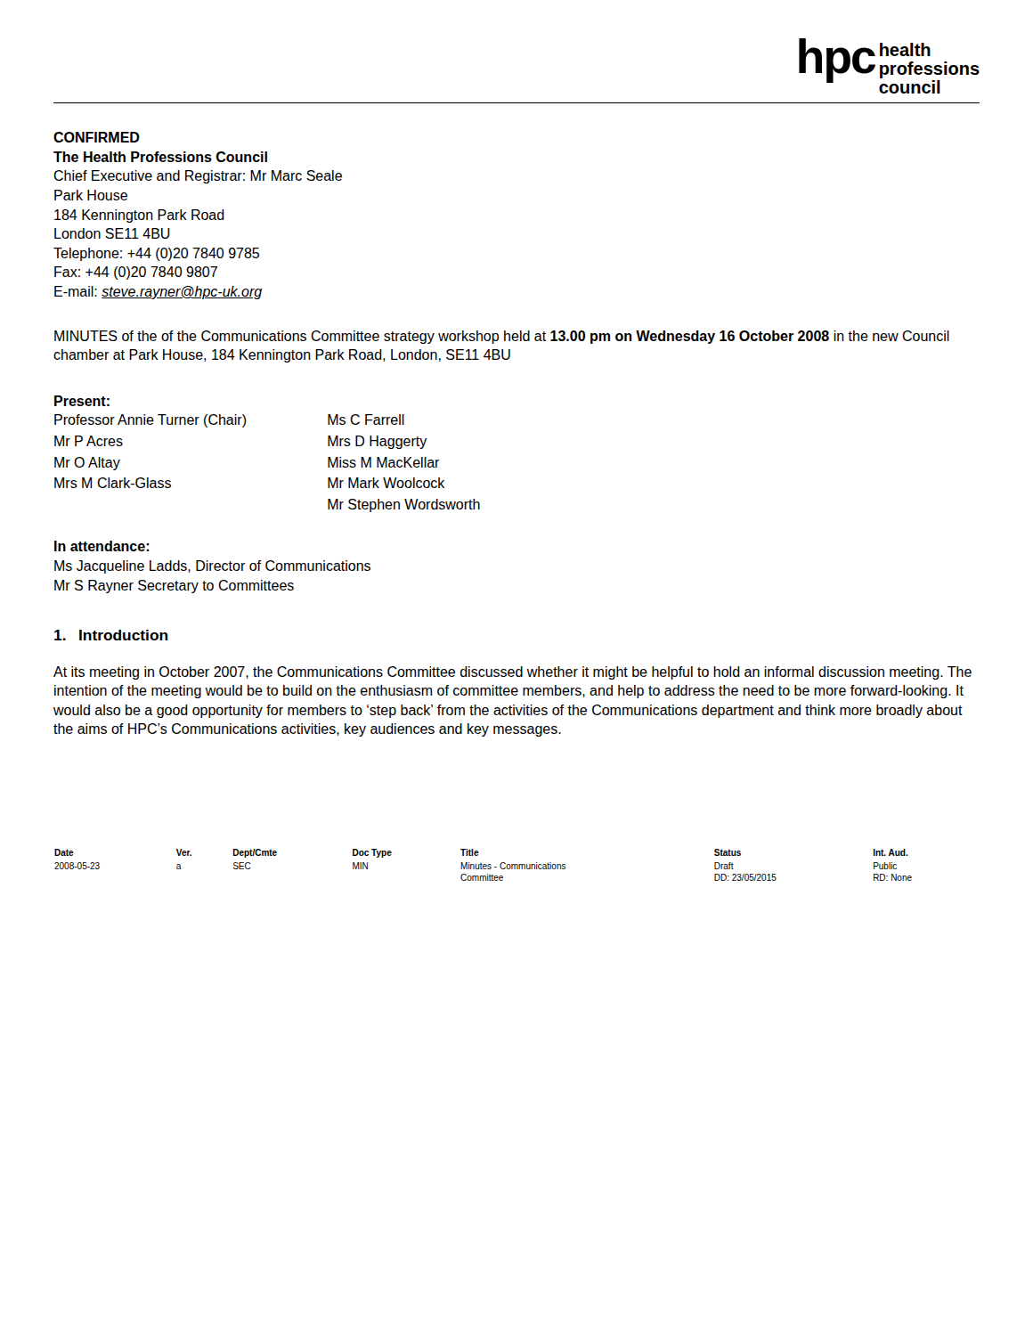hpc health
professions
council
CONFIRMED
The Health Professions Council
Chief Executive and Registrar: Mr Marc Seale
Park House
184 Kennington Park Road
London SE11 4BU
Telephone: +44 (0)20 7840 9785
Fax: +44 (0)20 7840 9807
E-mail: steve.rayner@hpc-uk.org
MINUTES of the of the Communications Committee strategy workshop held at 13.00 pm on Wednesday 16 October 2008 in the new Council chamber at Park House, 184 Kennington Park Road, London, SE11 4BU
Present:
| Professor Annie Turner (Chair) | Ms C Farrell |
| Mr P Acres | Mrs D Haggerty |
| Mr O Altay | Miss M MacKellar |
| Mrs M Clark-Glass | Mr Mark Woolcock |
| | Mr Stephen Wordsworth |
In attendance:
Ms Jacqueline Ladds, Director of Communications
Mr S Rayner Secretary to Committees
1. Introduction
At its meeting in October 2007, the Communications Committee discussed whether it might be helpful to hold an informal discussion meeting. The intention of the meeting would be to build on the enthusiasm of committee members, and help to address the need to be more forward-looking. It would also be a good opportunity for members to ‘step back’ from the activities of the Communications department and think more broadly about the aims of HPC’s Communications activities, key audiences and key messages.
| Date | Ver. | Dept/Cmte | Doc Type | Title | Status | Int. Aud. |
| 2008-05-23 | a | SEC | MIN | Minutes - Communications Committee | Draft DD: 23/05/2015 | Public RD: None |